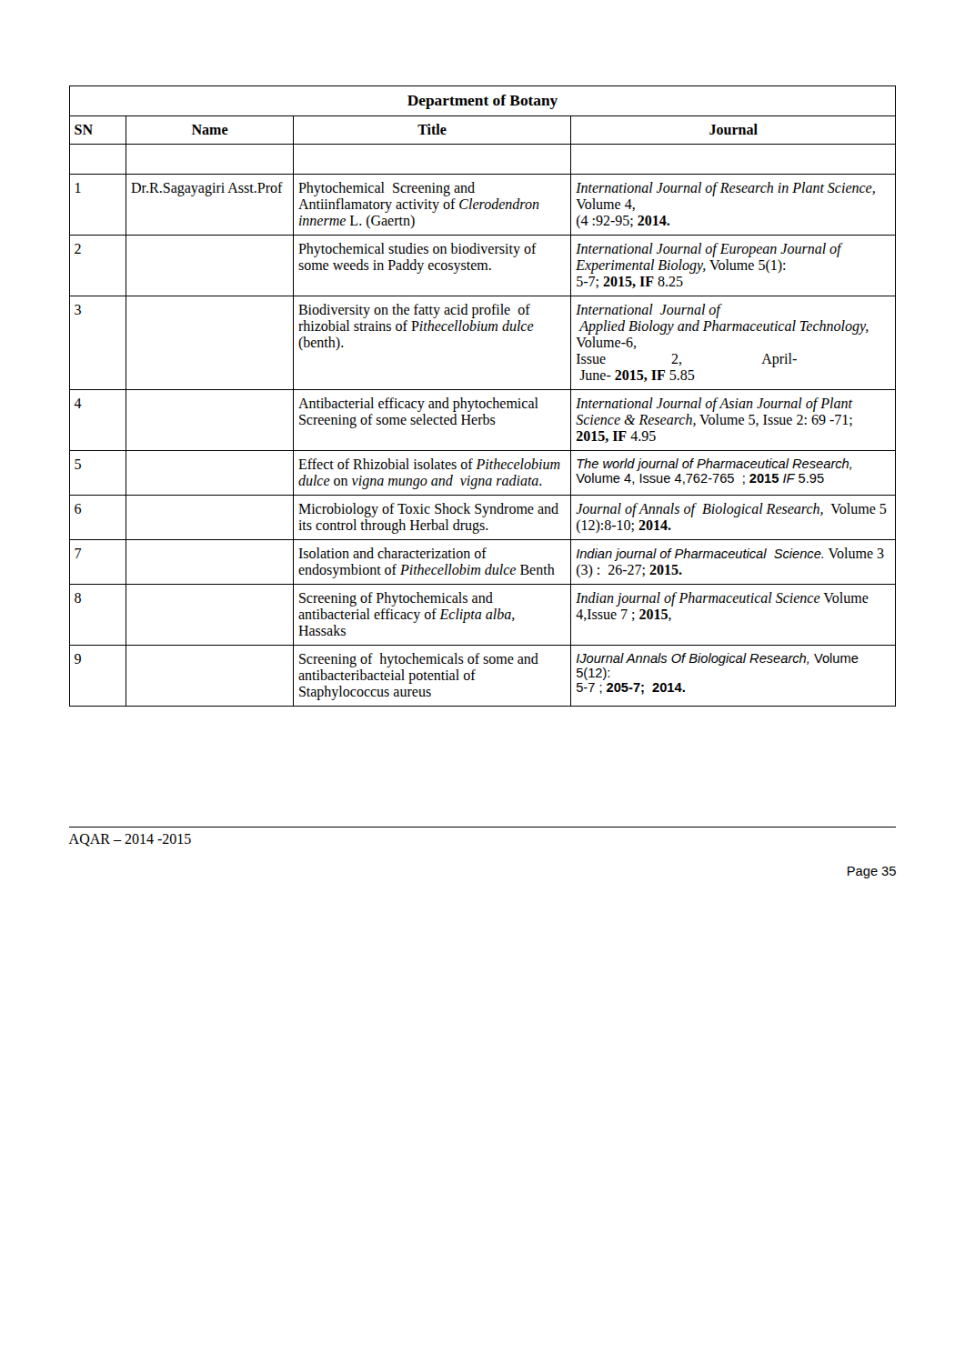Department of Botany
| SN | Name | Title | Journal |
| --- | --- | --- | --- |
| 1 | Dr.R.Sagayagiri Asst.Prof | Phytochemical Screening and Antiinflamatory activity of Clerodendron innerme L. (Gaertn) | International Journal of Research in Plant Science, Volume 4, (4 :92-95; 2014. |
| 2 | | Phytochemical studies on biodiversity of some weeds in Paddy ecosystem. | International Journal of European Journal of Experimental Biology, Volume 5(1): 5-7; 2015, IF 8.25 |
| 3 | | Biodiversity on the fatty acid profile of rhizobial strains of P ithecellobium dulce (benth). | International Journal of Applied Biology and Pharmaceutical Technology, Volume-6, Issue 2, April- June- 2015, IF 5.85 |
| 4 | | Antibacterial efficacy and phytochemical Screening of some selected Herbs | International Journal of Asian Journal of Plant Science & Research, Volume 5, Issue 2: 69 -71; 2015, IF 4.95 |
| 5 | | Effect of Rhizobial isolates of Pithecelobium dulce on vigna mungo and vigna radiata . | The world journal of Pharmaceutical Research, Volume 4, Issue 4,762-765 ; 2015 IF 5.95 |
| 6 | | Microbiology of Toxic Shock Syndrome and its control through Herbal drugs. | Journal of Annals of Biological Research, Volume 5 (12):8-10; 2014. |
| 7 | | Isolation and characterization of endosymbiont of Pithecellobim dulce Benth | Indian journal of Pharmaceutical Science. Volume 3 (3) : 26-27; 2015. |
| 8 | | Screening of Phytochemicals and antibacterial efficacy of Eclipta alba, Hassaks | Indian journal of Pharmaceutical Science Volume 4,Issue 7 ; 2015 , |
| 9 | | Screening of hytochemicals of some and antibacteribacteial potential of Staphylococcus aureus | IJournal Annals Of Biological Research, Volume 5(12): 5-7 ; 205-7; 2014. |
AQAR – 2014 -2015
Page 35